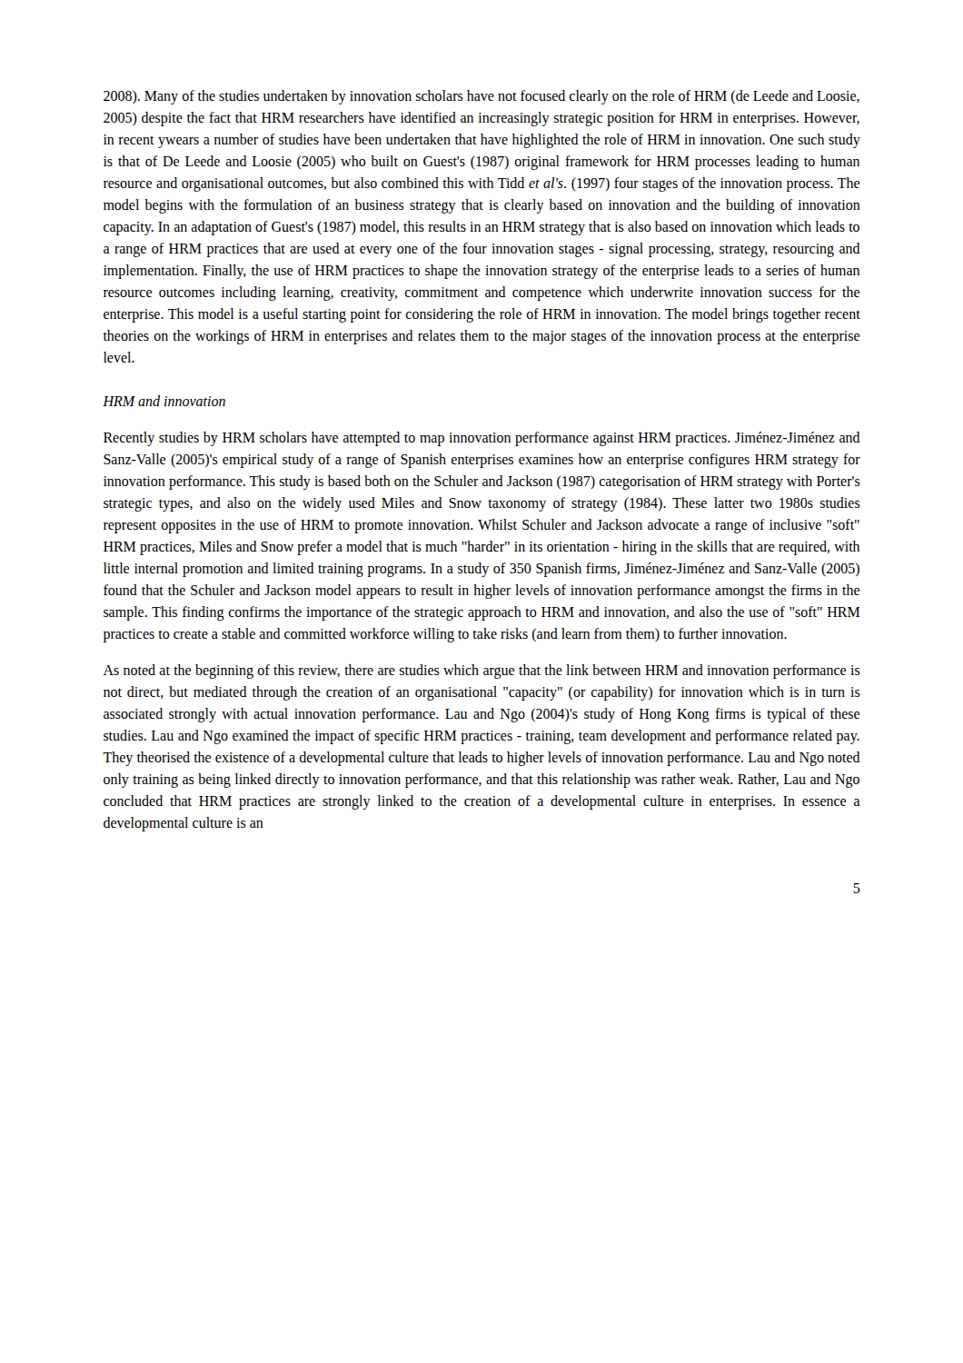2008). Many of the studies undertaken by innovation scholars have not focused clearly on the role of HRM (de Leede and Loosie, 2005) despite the fact that HRM researchers have identified an increasingly strategic position for HRM in enterprises. However, in recent ywears a number of studies have been undertaken that have highlighted the role of HRM in innovation. One such study is that of De Leede and Loosie (2005) who built on Guest's (1987) original framework for HRM processes leading to human resource and organisational outcomes, but also combined this with Tidd et al's. (1997) four stages of the innovation process. The model begins with the formulation of an business strategy that is clearly based on innovation and the building of innovation capacity. In an adaptation of Guest's (1987) model, this results in an HRM strategy that is also based on innovation which leads to a range of HRM practices that are used at every one of the four innovation stages - signal processing, strategy, resourcing and implementation. Finally, the use of HRM practices to shape the innovation strategy of the enterprise leads to a series of human resource outcomes including learning, creativity, commitment and competence which underwrite innovation success for the enterprise. This model is a useful starting point for considering the role of HRM in innovation. The model brings together recent theories on the workings of HRM in enterprises and relates them to the major stages of the innovation process at the enterprise level.
HRM and innovation
Recently studies by HRM scholars have attempted to map innovation performance against HRM practices. Jiménez-Jiménez and Sanz-Valle (2005)'s empirical study of a range of Spanish enterprises examines how an enterprise configures HRM strategy for innovation performance. This study is based both on the Schuler and Jackson (1987) categorisation of HRM strategy with Porter's strategic types, and also on the widely used Miles and Snow taxonomy of strategy (1984). These latter two 1980s studies represent opposites in the use of HRM to promote innovation. Whilst Schuler and Jackson advocate a range of inclusive "soft" HRM practices, Miles and Snow prefer a model that is much "harder" in its orientation - hiring in the skills that are required, with little internal promotion and limited training programs. In a study of 350 Spanish firms, Jiménez-Jiménez and Sanz-Valle (2005) found that the Schuler and Jackson model appears to result in higher levels of innovation performance amongst the firms in the sample. This finding confirms the importance of the strategic approach to HRM and innovation, and also the use of "soft" HRM practices to create a stable and committed workforce willing to take risks (and learn from them) to further innovation.
As noted at the beginning of this review, there are studies which argue that the link between HRM and innovation performance is not direct, but mediated through the creation of an organisational "capacity" (or capability) for innovation which is in turn is associated strongly with actual innovation performance. Lau and Ngo (2004)'s study of Hong Kong firms is typical of these studies. Lau and Ngo examined the impact of specific HRM practices - training, team development and performance related pay. They theorised the existence of a developmental culture that leads to higher levels of innovation performance. Lau and Ngo noted only training as being linked directly to innovation performance, and that this relationship was rather weak. Rather, Lau and Ngo concluded that HRM practices are strongly linked to the creation of a developmental culture in enterprises. In essence a developmental culture is an
5